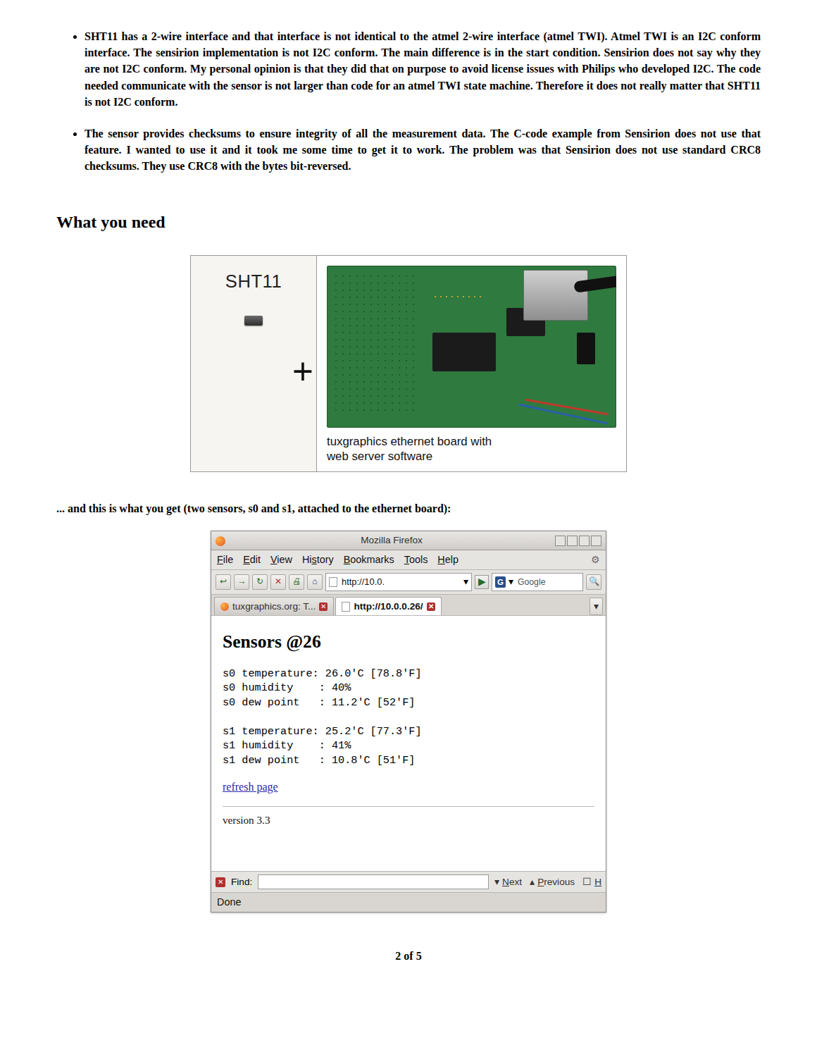SHT11 has a 2-wire interface and that interface is not identical to the atmel 2-wire interface (atmel TWI). Atmel TWI is an I2C conform interface. The sensirion implementation is not I2C conform. The main difference is in the start condition. Sensirion does not say why they are not I2C conform. My personal opinion is that they did that on purpose to avoid license issues with Philips who developed I2C. The code needed communicate with the sensor is not larger than code for an atmel TWI state machine. Therefore it does not really matter that SHT11 is not I2C conform.
The sensor provides checksums to ensure integrity of all the measurement data. The C-code example from Sensirion does not use that feature. I wanted to use it and it took me some time to get it to work. The problem was that Sensirion does not use standard CRC8 checksums. They use CRC8 with the bytes bit-reversed.
What you need
SHT11
+
tuxgraphics ethernet board with
web server software
... and this is what you get (two sensors, s0 and s1, attached to the ethernet board):
Mozilla Firefox
File Edit View History Bookmarks Tools Help ⚙
↩ → ↻ ✕ 🖨 ⌂ ▾ ▶ G ▾ 🔍
tuxgraphics.org: T... ✕
http://10.0.0.26/ ✕
▾
Sensors @26
s0 temperature: 26.0'C [78.8'F]
s0 humidity    : 40%
s0 dew point   : 11.2'C [52'F]

s1 temperature: 25.2'C [77.3'F]
s1 humidity    : 41%
s1 dew point   : 10.8'C [51'F]
refresh page
version 3.3
✕ Find: ▾ Next ▴ Previous ☐ H
Done
2 of 5